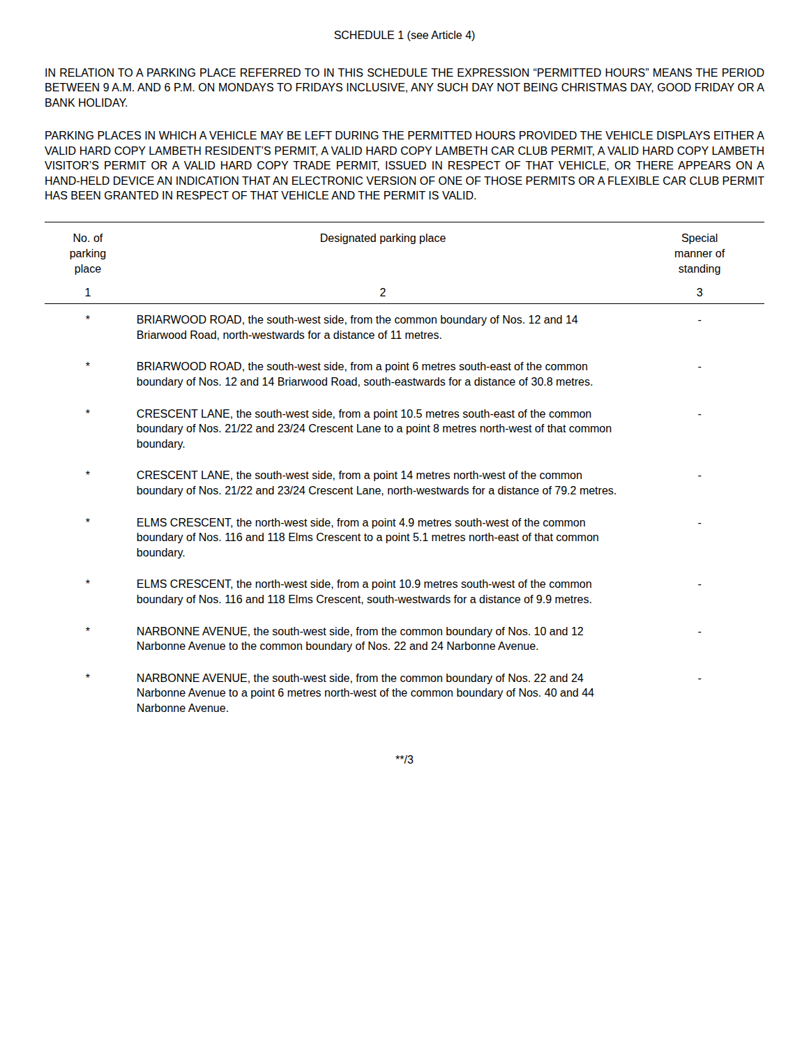SCHEDULE 1 (see Article 4)
IN RELATION TO A PARKING PLACE REFERRED TO IN THIS SCHEDULE THE EXPRESSION “PERMITTED HOURS” MEANS THE PERIOD BETWEEN 9 A.M. AND 6 P.M. ON MONDAYS TO FRIDAYS INCLUSIVE, ANY SUCH DAY NOT BEING CHRISTMAS DAY, GOOD FRIDAY OR A BANK HOLIDAY.
PARKING PLACES IN WHICH A VEHICLE MAY BE LEFT DURING THE PERMITTED HOURS PROVIDED THE VEHICLE DISPLAYS EITHER A VALID HARD COPY LAMBETH RESIDENT’S PERMIT, A VALID HARD COPY LAMBETH CAR CLUB PERMIT, A VALID HARD COPY LAMBETH VISITOR’S PERMIT OR A VALID HARD COPY TRADE PERMIT, ISSUED IN RESPECT OF THAT VEHICLE, OR THERE APPEARS ON A HAND-HELD DEVICE AN INDICATION THAT AN ELECTRONIC VERSION OF ONE OF THOSE PERMITS OR A FLEXIBLE CAR CLUB PERMIT HAS BEEN GRANTED IN RESPECT OF THAT VEHICLE AND THE PERMIT IS VALID.
| No. of parking place | Designated parking place | Special manner of standing |
| --- | --- | --- |
| 1 | 2 | 3 |
| * | BRIARWOOD ROAD, the south-west side, from the common boundary of Nos. 12 and 14 Briarwood Road, north-westwards for a distance of 11 metres. | - |
| * | BRIARWOOD ROAD, the south-west side, from a point 6 metres south-east of the common boundary of Nos. 12 and 14 Briarwood Road, south-eastwards for a distance of 30.8 metres. | - |
| * | CRESCENT LANE, the south-west side, from a point 10.5 metres south-east of the common boundary of Nos. 21/22 and 23/24 Crescent Lane to a point 8 metres north-west of that common boundary. | - |
| * | CRESCENT LANE, the south-west side, from a point 14 metres north-west of the common boundary of Nos. 21/22 and 23/24 Crescent Lane, north-westwards for a distance of 79.2 metres. | - |
| * | ELMS CRESCENT, the north-west side, from a point 4.9 metres south-west of the common boundary of Nos. 116 and 118 Elms Crescent to a point 5.1 metres north-east of that common boundary. | - |
| * | ELMS CRESCENT, the north-west side, from a point 10.9 metres south-west of the common boundary of Nos. 116 and 118 Elms Crescent, south-westwards for a distance of 9.9 metres. | - |
| * | NARBONNE AVENUE, the south-west side, from the common boundary of Nos. 10 and 12 Narbonne Avenue to the common boundary of Nos. 22 and 24 Narbonne Avenue. | - |
| * | NARBONNE AVENUE, the south-west side, from the common boundary of Nos. 22 and 24 Narbonne Avenue to a point 6 metres north-west of the common boundary of Nos. 40 and 44 Narbonne Avenue. | - |
**/3